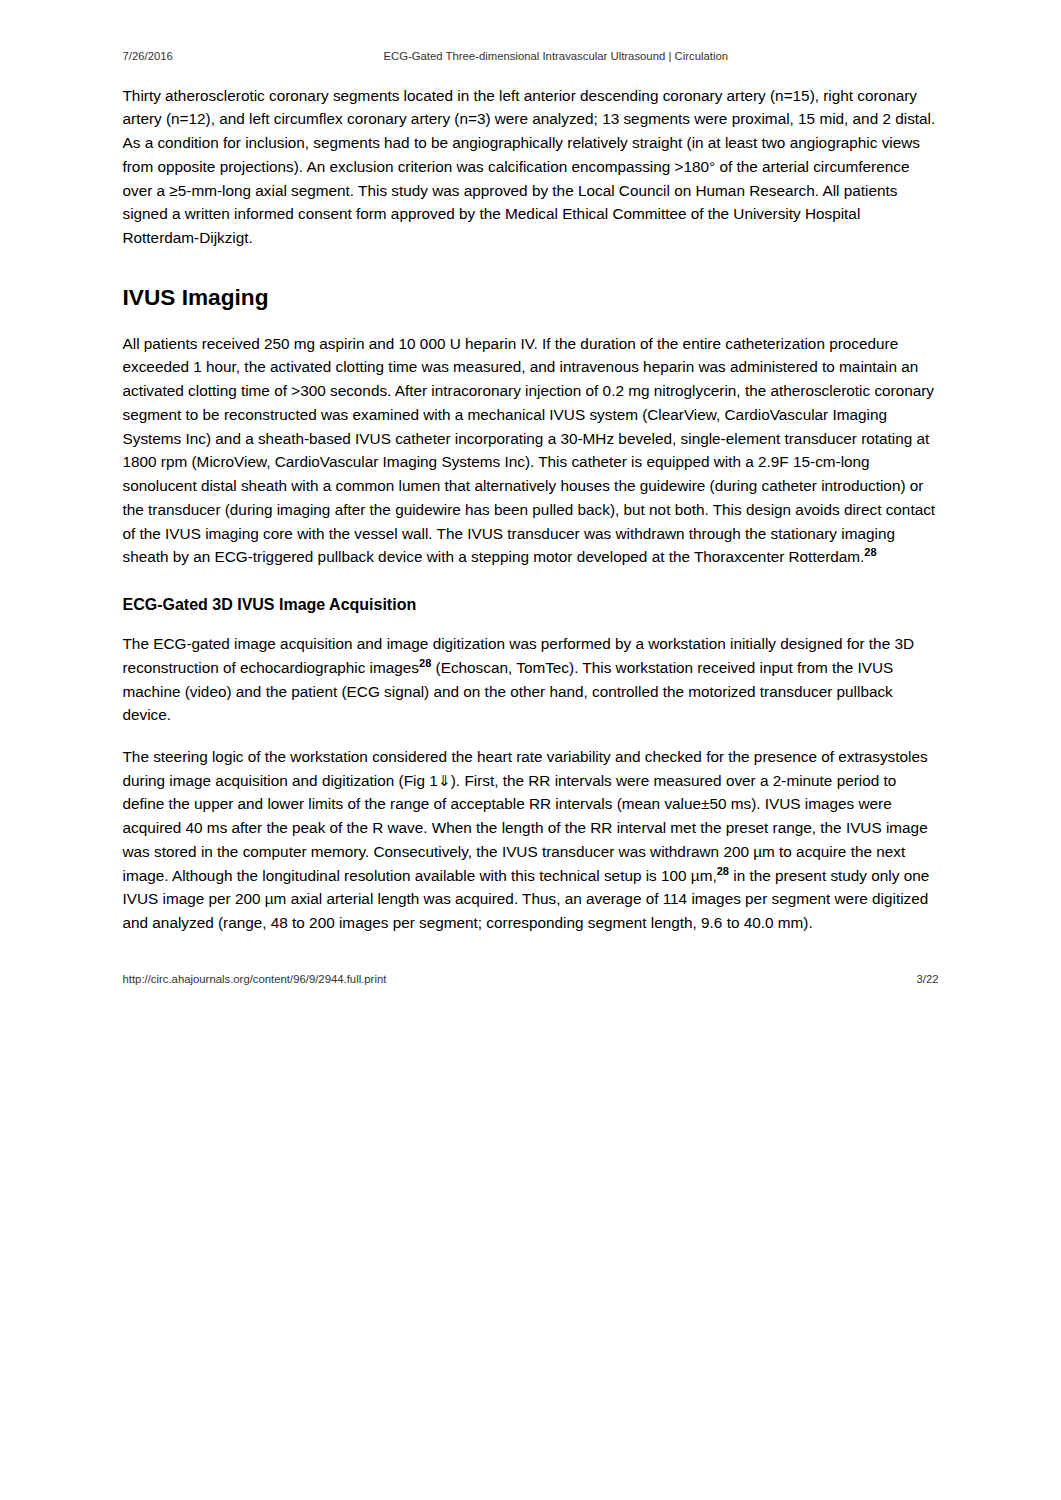7/26/2016 ECG-Gated Three-dimensional Intravascular Ultrasound | Circulation
Thirty atherosclerotic coronary segments located in the left anterior descending coronary artery (n=15), right coronary artery (n=12), and left circumflex coronary artery (n=3) were analyzed; 13 segments were proximal, 15 mid, and 2 distal. As a condition for inclusion, segments had to be angiographically relatively straight (in at least two angiographic views from opposite projections). An exclusion criterion was calcification encompassing >180° of the arterial circumference over a ≥5-mm-long axial segment. This study was approved by the Local Council on Human Research. All patients signed a written informed consent form approved by the Medical Ethical Committee of the University Hospital Rotterdam-Dijkzigt.
IVUS Imaging
All patients received 250 mg aspirin and 10 000 U heparin IV. If the duration of the entire catheterization procedure exceeded 1 hour, the activated clotting time was measured, and intravenous heparin was administered to maintain an activated clotting time of >300 seconds. After intracoronary injection of 0.2 mg nitroglycerin, the atherosclerotic coronary segment to be reconstructed was examined with a mechanical IVUS system (ClearView, CardioVascular Imaging Systems Inc) and a sheath-based IVUS catheter incorporating a 30-MHz beveled, single-element transducer rotating at 1800 rpm (MicroView, CardioVascular Imaging Systems Inc). This catheter is equipped with a 2.9F 15-cm-long sonolucent distal sheath with a common lumen that alternatively houses the guidewire (during catheter introduction) or the transducer (during imaging after the guidewire has been pulled back), but not both. This design avoids direct contact of the IVUS imaging core with the vessel wall. The IVUS transducer was withdrawn through the stationary imaging sheath by an ECG-triggered pullback device with a stepping motor developed at the Thoraxcenter Rotterdam.28
ECG-Gated 3D IVUS Image Acquisition
The ECG-gated image acquisition and image digitization was performed by a workstation initially designed for the 3D reconstruction of echocardiographic images28 (Echoscan, TomTec). This workstation received input from the IVUS machine (video) and the patient (ECG signal) and on the other hand, controlled the motorized transducer pullback device.
The steering logic of the workstation considered the heart rate variability and checked for the presence of extrasystoles during image acquisition and digitization (Fig 1⇓). First, the RR intervals were measured over a 2-minute period to define the upper and lower limits of the range of acceptable RR intervals (mean value±50 ms). IVUS images were acquired 40 ms after the peak of the R wave. When the length of the RR interval met the preset range, the IVUS image was stored in the computer memory. Consecutively, the IVUS transducer was withdrawn 200 µm to acquire the next image. Although the longitudinal resolution available with this technical setup is 100 µm,28 in the present study only one IVUS image per 200 µm axial arterial length was acquired. Thus, an average of 114 images per segment were digitized and analyzed (range, 48 to 200 images per segment; corresponding segment length, 9.6 to 40.0 mm).
http://circ.ahajournals.org/content/96/9/2944.full.print 3/22